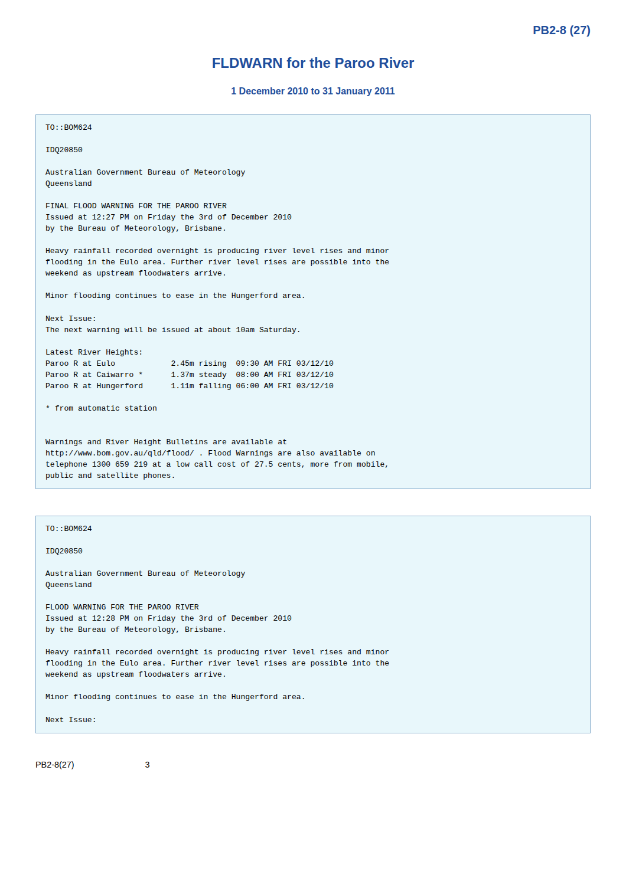PB2-8 (27)
FLDWARN for the Paroo River
1 December 2010 to 31 January 2011
TO::BOM624 IDQ20850 Australian Government Bureau of Meteorology Queensland FINAL FLOOD WARNING FOR THE PAROO RIVER Issued at 12:27 PM on Friday the 3rd of December 2010 by the Bureau of Meteorology, Brisbane. Heavy rainfall recorded overnight is producing river level rises and minor flooding in the Eulo area. Further river level rises are possible into the weekend as upstream floodwaters arrive. Minor flooding continues to ease in the Hungerford area. Next Issue: The next warning will be issued at about 10am Saturday. Latest River Heights: Paroo R at Eulo 2.45m rising 09:30 AM FRI 03/12/10 Paroo R at Caiwarro * 1.37m steady 08:00 AM FRI 03/12/10 Paroo R at Hungerford 1.11m falling 06:00 AM FRI 03/12/10 * from automatic station Warnings and River Height Bulletins are available at http://www.bom.gov.au/qld/flood/ . Flood Warnings are also available on telephone 1300 659 219 at a low call cost of 27.5 cents, more from mobile, public and satellite phones.
TO::BOM624 IDQ20850 Australian Government Bureau of Meteorology Queensland FLOOD WARNING FOR THE PAROO RIVER Issued at 12:28 PM on Friday the 3rd of December 2010 by the Bureau of Meteorology, Brisbane. Heavy rainfall recorded overnight is producing river level rises and minor flooding in the Eulo area. Further river level rises are possible into the weekend as upstream floodwaters arrive. Minor flooding continues to ease in the Hungerford area. Next Issue:
PB2-8(27) 3